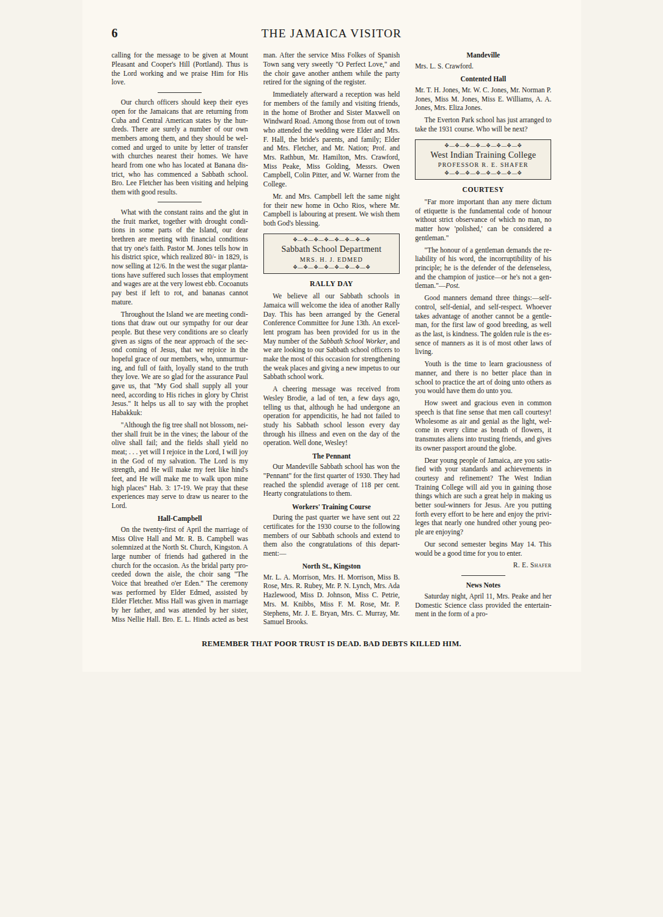6
THE JAMAICA VISITOR
calling for the message to be given at Mount Pleasant and Cooper's Hill (Portland). Thus is the Lord working and we praise Him for His love.
Our church officers should keep their eyes open for the Jamaicans that are returning from Cuba and Central American states by the hundreds. There are surely a number of our own members among them, and they should be welcomed and urged to unite by letter of transfer with churches nearest their homes. We have heard from one who has located at Banana district, who has commenced a Sabbath school. Bro. Lee Fletcher has been visiting and helping them with good results.
What with the constant rains and the glut in the fruit market, together with drought conditions in some parts of the Island, our dear brethren are meeting with financial conditions that try one's faith. Pastor M. Jones tells how in his district spice, which realized 80/- in 1829, is now selling at 12/6. In the west the sugar plantations have suffered such losses that employment and wages are at the very lowest ebb. Cocoanuts pay best if left to rot, and bananas cannot mature.
Throughout the Island we are meeting conditions that draw out our sympathy for our dear people. But these very conditions are so clearly given as signs of the near approach of the second coming of Jesus, that we rejoice in the hopeful grace of our members, who, unmurmuring, and full of faith, loyally stand to the truth they love. We are so glad for the assurance Paul gave us, that "My God shall supply all your need, according to His riches in glory by Christ Jesus." It helps us all to say with the prophet Habakkuk:
"Although the fig tree shall not blossom, neither shall fruit be in the vines; the labour of the olive shall fail; and the fields shall yield no meat; . . . yet will I rejoice in the Lord, I will joy in the God of my salvation. The Lord is my strength, and He will make my feet like hind's feet, and He will make me to walk upon mine high places" Hab. 3: 17-19. We pray that these experiences may serve to draw us nearer to the Lord.
Hall-Campbell
On the twenty-first of April the marriage of Miss Olive Hall and Mr. R. B. Campbell was solemnized at the North St. Church, Kingston. A large number of friends had gathered in the church for the occasion. As the bridal party proceeded down the aisle, the choir sang "The Voice that breathed o'er Eden." The ceremony was performed by Elder Edmed, assisted by Elder Fletcher. Miss Hall was given in marriage by her father, and was attended by her sister, Miss Nellie Hall. Bro. E. L. Hinds acted as best man. After the service Miss Folkes of Spanish Town sang very sweetly "O Perfect Love," and the choir gave another anthem while the party retired for the signing of the register.
Immediately afterward a reception was held for members of the family and visiting friends, in the home of Brother and Sister Maxwell on Windward Road. Among those from out of town who attended the wedding were Elder and Mrs. F. Hall, the bride's parents, and family; Elder and Mrs. Fletcher, and Mr. Nation; Prof. and Mrs. Rathbun, Mr. Hamilton, Mrs. Crawford, Miss Peake, Miss Golding, Messrs. Owen Campbell, Colin Pitter, and W. Warner from the College.
Mr. and Mrs. Campbell left the same night for their new home in Ocho Rios, where Mr. Campbell is labouring at present. We wish them both God's blessing.
❖—❖—❖—❖—❖—❖—❖—❖
Sabbath School Department
Mrs. H. J. Edmed
❖—❖—❖—❖—❖—❖—❖—❖
Rally Day
We believe all our Sabbath schools in Jamaica will welcome the idea of another Rally Day. This has been arranged by the General Conference Committee for June 13th. An excellent program has been provided for us in the May number of the Sabbath School Worker, and we are looking to our Sabbath school officers to make the most of this occasion for strengthening the weak places and giving a new impetus to our Sabbath school work.
A cheering message was received from Wesley Brodie, a lad of ten, a few days ago, telling us that, although he had undergone an operation for appendicitis, he had not failed to study his Sabbath school lesson every day through his illness and even on the day of the operation. Well done, Wesley!
The Pennant
Our Mandeville Sabbath school has won the "Pennant" for the first quarter of 1930. They had reached the splendid average of 118 per cent. Hearty congratulations to them.
Workers' Training Course
During the past quarter we have sent out 22 certificates for the 1930 course to the following members of our Sabbath schools and extend to them also the congratulations of this department:—
North St., Kingston
Mr. L. A. Morrison, Mrs. H. Morrison, Miss B. Rose, Mrs. R. Rubey, Mr. P. N. Lynch, Mrs. Ada Hazlewood, Miss D. Johnson, Miss C. Petrie, Mrs. M. Knibbs, Miss F. M. Rose, Mr. P. Stephens, Mr. J. E. Bryan, Mrs. C. Murray, Mr. Samuel Brooks.
Mandeville
Mrs. L. S. Crawford.
Contented Hall
Mr. T. H. Jones, Mr. W. C. Jones, Mr. Norman P. Jones, Miss M. Jones, Miss E. Williams, A. A. Jones, Mrs. Eliza Jones.
The Everton Park school has just arranged to take the 1931 course. Who will be next?
❖—❖—❖—❖—❖—❖—❖—❖
West Indian Training College
Professor R. E. Shafer
❖—❖—❖—❖—❖—❖—❖—❖
Courtesy
"Far more important than any mere dictum of etiquette is the fundamental code of honour without strict observance of which no man, no matter how 'polished,' can be considered a gentleman."
"The honour of a gentleman demands the reliability of his word, the incorruptibility of his principle; he is the defender of the defenseless, and the champion of justice—or he's not a gentleman."—Post.
Good manners demand three things:—self-control, self-denial, and self-respect. Whoever takes advantage of another cannot be a gentleman, for the first law of good breeding, as well as the last, is kindness. The golden rule is the essence of manners as it is of most other laws of living.
Youth is the time to learn graciousness of manner, and there is no better place than in school to practice the art of doing unto others as you would have them do unto you.
How sweet and gracious even in common speech is that fine sense that men call courtesy! Wholesome as air and genial as the light, welcome in every clime as breath of flowers, it transmutes aliens into trusting friends, and gives its owner passport around the globe.
Dear young people of Jamaica, are you satisfied with your standards and achievements in courtesy and refinement? The West Indian Training College will aid you in gaining those things which are such a great help in making us better soul-winners for Jesus. Are you putting forth every effort to be here and enjoy the privileges that nearly one hundred other young people are enjoying?
Our second semester begins May 14. This would be a good time for you to enter.
R. E. Shafer
News Notes
Saturday night, April 11, Mrs. Peake and her Domestic Science class provided the entertainment in the form of a pro-
REMEMBER THAT POOR TRUST IS DEAD. BAD DEBTS KILLED HIM.